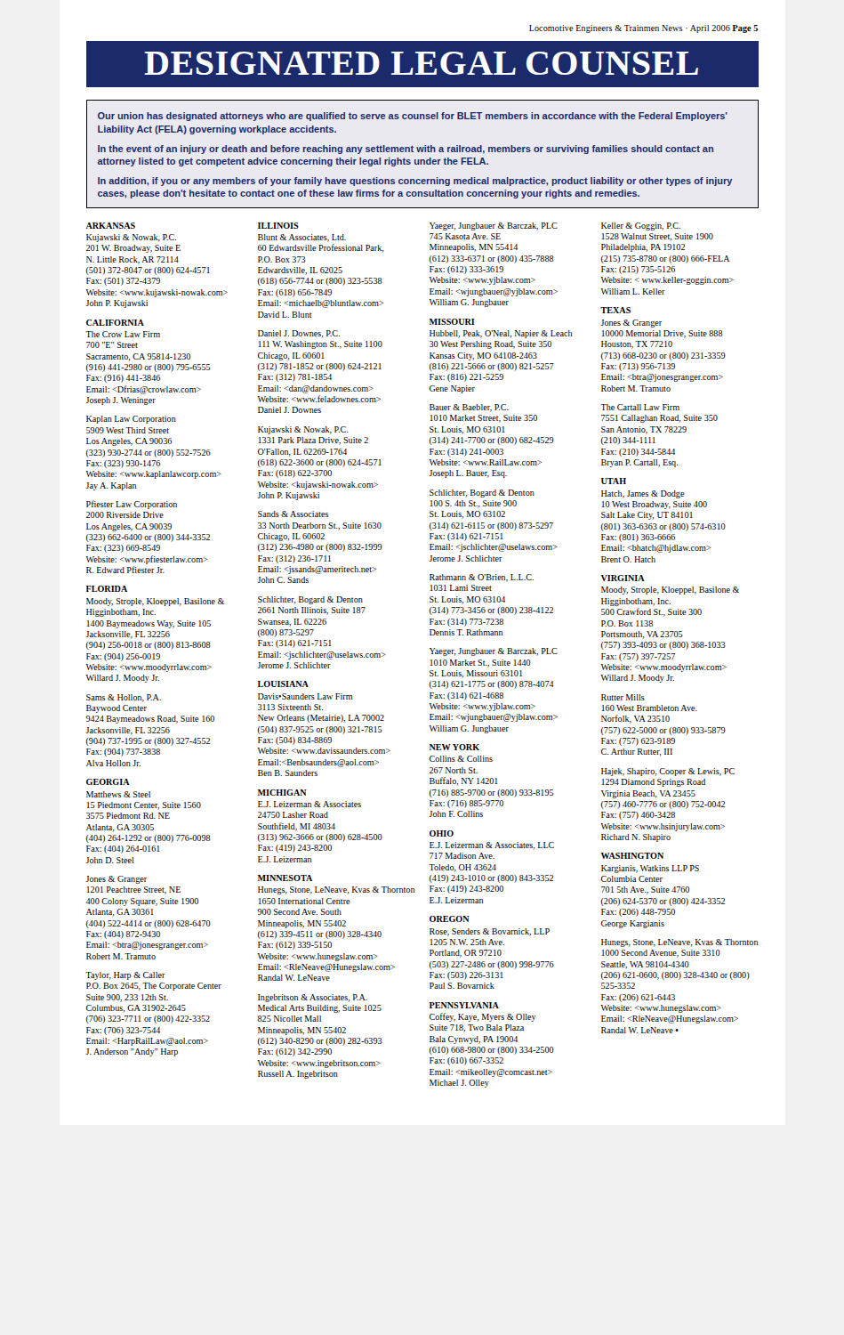Locomotive Engineers & Trainmen News · April 2006 Page 5
Designated Legal Counsel
Our union has designated attorneys who are qualified to serve as counsel for BLET members in accordance with the Federal Employers' Liability Act (FELA) governing workplace accidents.
In the event of an injury or death and before reaching any settlement with a railroad, members or surviving families should contact an attorney listed to get competent advice concerning their legal rights under the FELA.
In addition, if you or any members of your family have questions concerning medical malpractice, product liability or other types of injury cases, please don't hesitate to contact one of these law firms for a consultation concerning your rights and remedies.
ARKANSAS
Kujawski & Nowak, P.C.
201 W. Broadway, Suite E
N. Little Rock, AR 72114
(501) 372-8047 or (800) 624-4571
Fax: (501) 372-4379
Website: <www.kujawski-nowak.com>
John P. Kujawski
CALIFORNIA
The Crow Law Firm
700 "E" Street
Sacramento, CA 95814-1230
(916) 441-2980 or (800) 795-6555
Fax: (916) 441-3846
Email: <Dfrias@crowlaw.com>
Joseph J. Weninger
Kaplan Law Corporation
5909 West Third Street
Los Angeles, CA 90036
(323) 930-2744 or (800) 552-7526
Fax: (323) 930-1476
Website: <www.kaplanlawcorp.com>
Jay A. Kaplan
Pfiester Law Corporation
2000 Riverside Drive
Los Angeles, CA 90039
(323) 662-6400 or (800) 344-3352
Fax: (323) 669-8549
Website: <www.pfiesterlaw.com>
R. Edward Pfiester Jr.
FLORIDA
Moody, Strople, Kloeppel, Basilone & Higginbotham, Inc.
1400 Baymeadows Way, Suite 105
Jacksonville, FL 32256
(904) 256-0018 or (800) 813-8608
Fax: (904) 256-0019
Website: <www.moodyrrlaw.com>
Willard J. Moody Jr.
Sams & Hollon, P.A.
Baywood Center
9424 Baymeadows Road, Suite 160
Jacksonville, FL 32256
(904) 737-1995 or (800) 327-4552
Fax: (904) 737-3838
Alva Hollon Jr.
GEORGIA
Matthews & Steel
15 Piedmont Center, Suite 1560
3575 Piedmont Rd. NE
Atlanta, GA 30305
(404) 264-1292 or (800) 776-0098
Fax: (404) 264-0161
John D. Steel
Jones & Granger
1201 Peachtree Street, NE
400 Colony Square, Suite 1900
Atlanta, GA 30361
(404) 522-4414 or (800) 628-6470
Fax: (404) 872-9430
Email: <btra@jonesgranger.com>
Robert M. Tramuto
Taylor, Harp & Caller
P.O. Box 2645, The Corporate Center
Suite 900, 233 12th St.
Columbus, GA 31902-2645
(706) 323-7711 or (800) 422-3352
Fax: (706) 323-7544
Email: <HarpRailLaw@aol.com>
J. Anderson "Andy" Harp
ILLINOIS
Blunt & Associates, Ltd.
60 Edwardsville Professional Park,
P.O. Box 373
Edwardsville, IL 62025
(618) 656-7744 or (800) 323-5538
Fax: (618) 656-7849
Email: <michaelb@bluntlaw.com>
David L. Blunt
Daniel J. Downes, P.C.
111 W. Washington St., Suite 1100
Chicago, IL 60601
(312) 781-1852 or (800) 624-2121
Fax: (312) 781-1854
Email: <dan@dandownes.com>
Website: <www.feladownes.com>
Daniel J. Downes
Kujawski & Nowak, P.C.
1331 Park Plaza Drive, Suite 2
O'Fallon, IL 62269-1764
(618) 622-3600 or (800) 624-4571
Fax: (618) 622-3700
Website: <kujawski-nowak.com>
John P. Kujawski
Sands & Associates
33 North Dearborn St., Suite 1630
Chicago, IL 60602
(312) 236-4980 or (800) 832-1999
Fax: (312) 236-1711
Email: <jssands@ameritech.net>
John C. Sands
Schlichter, Bogard & Denton
2661 North Illinois, Suite 187
Swansea, IL 62226
(800) 873-5297
Fax: (314) 621-7151
Email: <jschlichter@uselaws.com>
Jerome J. Schlichter
LOUISIANA
Davis•Saunders Law Firm
3113 Sixteenth St.
New Orleans (Metairie), LA 70002
(504) 837-9525 or (800) 321-7815
Fax: (504) 834-8869
Website: <www.davissaunders.com>
Email:<Benbsaunders@aol.com>
Ben B. Saunders
MICHIGAN
E.J. Leizerman & Associates
24750 Lasher Road
Southfield, MI 48034
(313) 962-3666 or (800) 628-4500
Fax: (419) 243-8200
E.J. Leizerman
MINNESOTA
Hunegs, Stone, LeNeave, Kvas & Thornton
1650 International Centre
900 Second Ave. South
Minneapolis, MN 55402
(612) 339-4511 or (800) 328-4340
Fax: (612) 339-5150
Website: <www.hunegslaw.com>
Email: <RleNeave@Hunegslaw.com>
Randal W. LeNeave
Ingebritson & Associates, P.A.
Medical Arts Building, Suite 1025
825 Nicollet Mall
Minneapolis, MN 55402
(612) 340-8290 or (800) 282-6393
Fax: (612) 342-2990
Website: <www.ingebritson.com>
Russell A. Ingebritson
Yaeger, Jungbauer & Barczak, PLC
745 Kasota Ave. SE
Minneapolis, MN 55414
(612) 333-6371 or (800) 435-7888
Fax: (612) 333-3619
Website: <www.yjblaw.com>
Email: <wjungbauer@yjblaw.com>
William G. Jungbauer
MISSOURI
Hubbell, Peak, O'Neal, Napier & Leach
30 West Pershing Road, Suite 350
Kansas City, MO 64108-2463
(816) 221-5666 or (800) 821-5257
Fax: (816) 221-5259
Gene Napier
Bauer & Baebler, P.C.
1010 Market Street, Suite 350
St. Louis, MO 63101
(314) 241-7700 or (800) 682-4529
Fax: (314) 241-0003
Website: <www.RailLaw.com>
Joseph L. Bauer, Esq.
Schlichter, Bogard & Denton
100 S. 4th St., Suite 900
St. Louis, MO 63102
(314) 621-6115 or (800) 873-5297
Fax: (314) 621-7151
Email: <jschlichter@uselaws.com>
Jerome J. Schlichter
Rathmann & O'Brien, L.L.C.
1031 Lami Street
St. Louis, MO 63104
(314) 773-3456 or (800) 238-4122
Fax: (314) 773-7238
Dennis T. Rathmann
Yaeger, Jungbauer & Barczak, PLC
1010 Market St., Suite 1440
St. Louis, Missouri 63101
(314) 621-1775 or (800) 878-4074
Fax: (314) 621-4688
Website: <www.yjblaw.com>
Email: <wjungbauer@yjblaw.com>
William G. Jungbauer
NEW YORK
Collins & Collins
267 North St.
Buffalo, NY 14201
(716) 885-9700 or (800) 933-8195
Fax: (716) 885-9770
John F. Collins
OHIO
E.J. Leizerman & Associates, LLC
717 Madison Ave.
Toledo, OH 43624
(419) 243-1010 or (800) 843-3352
Fax: (419) 243-8200
E.J. Leizerman
OREGON
Rose, Senders & Bovarnick, LLP
1205 N.W. 25th Ave.
Portland, OR 97210
(503) 227-2486 or (800) 998-9776
Fax: (503) 226-3131
Paul S. Bovarnick
PENNSYLVANIA
Coffey, Kaye, Myers & Olley
Suite 718, Two Bala Plaza
Bala Cynwyd, PA 19004
(610) 668-9800 or (800) 334-2500
Fax: (610) 667-3352
Email: <mikeolley@comcast.net>
Michael J. Olley
Keller & Goggin, P.C.
1528 Walnut Street, Suite 1900
Philadelphia, PA 19102
(215) 735-8780 or (800) 666-FELA
Fax: (215) 735-5126
Website: < www.keller-goggin.com>
William L. Keller
TEXAS
Jones & Granger
10000 Memorial Drive, Suite 888
Houston, TX 77210
(713) 668-0230 or (800) 231-3359
Fax: (713) 956-7139
Email: <btra@jonesgranger.com>
Robert M. Tramuto
The Cartall Law Firm
7551 Callaghan Road, Suite 350
San Antonio, TX 78229
(210) 344-1111
Fax: (210) 344-5844
Bryan P. Cartall, Esq.
UTAH
Hatch, James & Dodge
10 West Broadway, Suite 400
Salt Lake City, UT 84101
(801) 363-6363 or (800) 574-6310
Fax: (801) 363-6666
Email: <bhatch@hjdlaw.com>
Brent O. Hatch
VIRGINIA
Moody, Strople, Kloeppel, Basilone & Higginbotham, Inc.
500 Crawford St., Suite 300
P.O. Box 1138
Portsmouth, VA 23705
(757) 393-4093 or (800) 368-1033
Fax: (757) 397-7257
Website: <www.moodyrrlaw.com>
Willard J. Moody Jr.
Rutter Mills
160 West Brambleton Ave.
Norfolk, VA 23510
(757) 622-5000 or (800) 933-5879
Fax: (757) 623-9189
C. Arthur Rutter, III
Hajek, Shapiro, Cooper & Lewis, PC
1294 Diamond Springs Road
Virginia Beach, VA 23455
(757) 460-7776 or (800) 752-0042
Fax: (757) 460-3428
Website: <www.hsinjurylaw.com>
Richard N. Shapiro
WASHINGTON
Kargianis, Watkins LLP PS
Columbia Center
701 5th Ave., Suite 4760
(206) 624-5370 or (800) 424-3352
Fax: (206) 448-7950
George Kargianis
Hunegs, Stone, LeNeave, Kvas & Thornton
1000 Second Avenue, Suite 3310
Seattle, WA 98104-4340
(206) 621-0600, (800) 328-4340 or (800) 525-3352
Fax: (206) 621-6443
Website: <www.hunegslaw.com>
Email: <RleNeave@Hunegslaw.com>
Randal W. LeNeave •